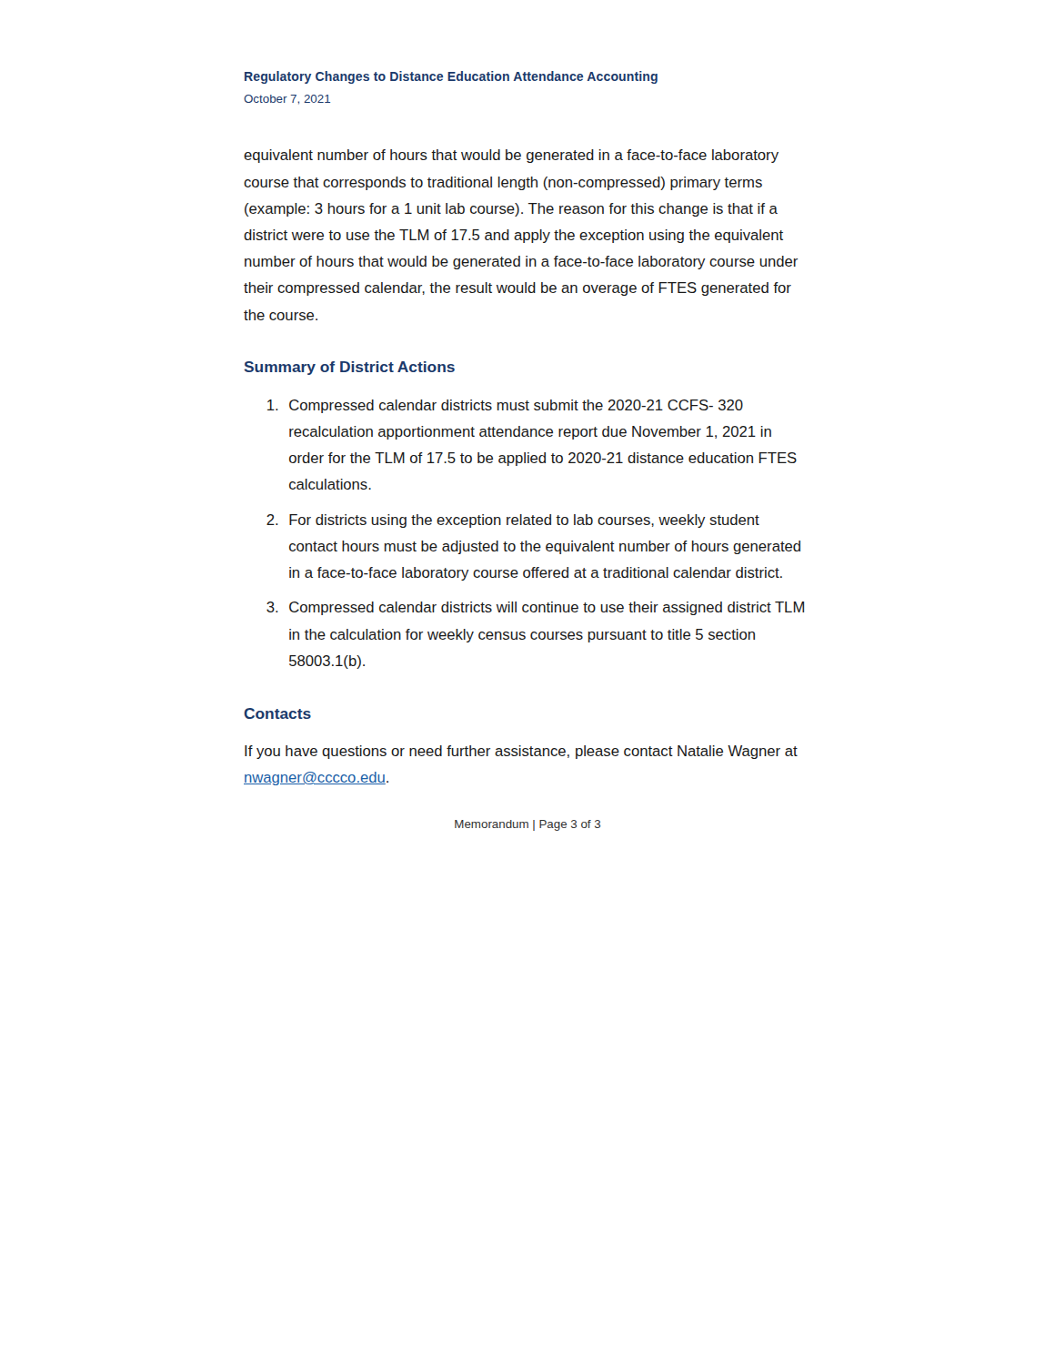Regulatory Changes to Distance Education Attendance Accounting
October 7, 2021
equivalent number of hours that would be generated in a face-to-face laboratory course that corresponds to traditional length (non-compressed) primary terms (example: 3 hours for a 1 unit lab course). The reason for this change is that if a district were to use the TLM of 17.5 and apply the exception using the equivalent number of hours that would be generated in a face-to-face laboratory course under their compressed calendar, the result would be an overage of FTES generated for the course.
Summary of District Actions
Compressed calendar districts must submit the 2020-21 CCFS- 320 recalculation apportionment attendance report due November 1, 2021 in order for the TLM of 17.5 to be applied to 2020-21 distance education FTES calculations.
For districts using the exception related to lab courses, weekly student contact hours must be adjusted to the equivalent number of hours generated in a face-to-face laboratory course offered at a traditional calendar district.
Compressed calendar districts will continue to use their assigned district TLM in the calculation for weekly census courses pursuant to title 5 section 58003.1(b).
Contacts
If you have questions or need further assistance, please contact Natalie Wagner at nwagner@cccco.edu.
Memorandum | Page 3 of 3